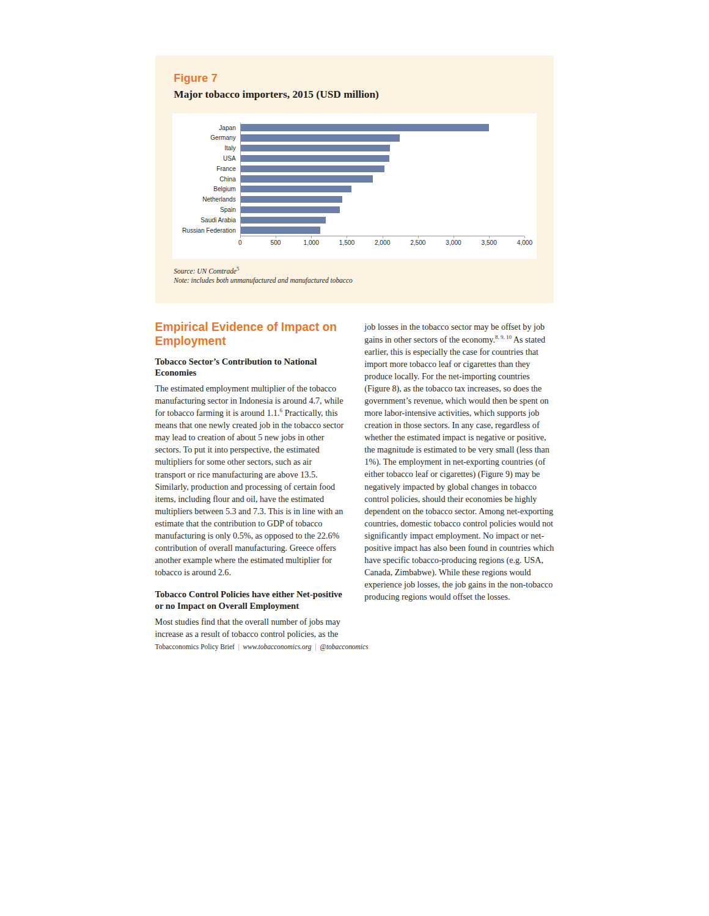Figure 7
Major tobacco importers, 2015 (USD million)
Japan
Germany
Italy
USA
France
China
Belgium
Netherlands
Spain
Saudi Arabia
Russian Federation
0
500
1,000
1,500
2,000
2,500
3,000
3,500
4,000
Source: UN Comtrade5
Note: includes both unmanufactured and manufactured tobacco
Empirical Evidence of Impact on Employment
Tobacco Sector’s Contribution to National Economies
The estimated employment multiplier of the tobacco manufacturing sector in Indonesia is around 4.7, while for tobacco farming it is around 1.1.6 Practically, this means that one newly created job in the tobacco sector may lead to creation of about 5 new jobs in other sectors. To put it into perspective, the estimated multipliers for some other sectors, such as air transport or rice manufacturing are above 13.5. Similarly, production and processing of certain food items, including flour and oil, have the estimated multipliers between 5.3 and 7.3. This is in line with an estimate that the contribution to GDP of tobacco manufacturing is only 0.5%, as opposed to the 22.6% contribution of overall manufacturing. Greece offers another example where the estimated multiplier for tobacco is around 2.6.
Tobacco Control Policies have either Net-positive or no Impact on Overall Employment
Most studies find that the overall number of jobs may increase as a result of tobacco control policies, as the job losses in the tobacco sector may be offset by job gains in other sectors of the economy.8, 9, 10 As stated earlier, this is especially the case for countries that import more tobacco leaf or cigarettes than they produce locally. For the net-importing countries (Figure 8), as the tobacco tax increases, so does the government’s revenue, which would then be spent on more labor-intensive activities, which supports job creation in those sectors. In any case, regardless of whether the estimated impact is negative or positive, the magnitude is estimated to be very small (less than 1%). The employment in net-exporting countries (of either tobacco leaf or cigarettes) (Figure 9) may be negatively impacted by global changes in tobacco control policies, should their economies be highly dependent on the tobacco sector. Among net-exporting countries, domestic tobacco control policies would not significantly impact employment. No impact or net-positive impact has also been found in countries which have specific tobacco-producing regions (e.g. USA, Canada, Zimbabwe). While these regions would experience job losses, the job gains in the non-tobacco producing regions would offset the losses.
Tobacconomics Policy Brief | www.tobacconomics.org | @tobacconomics